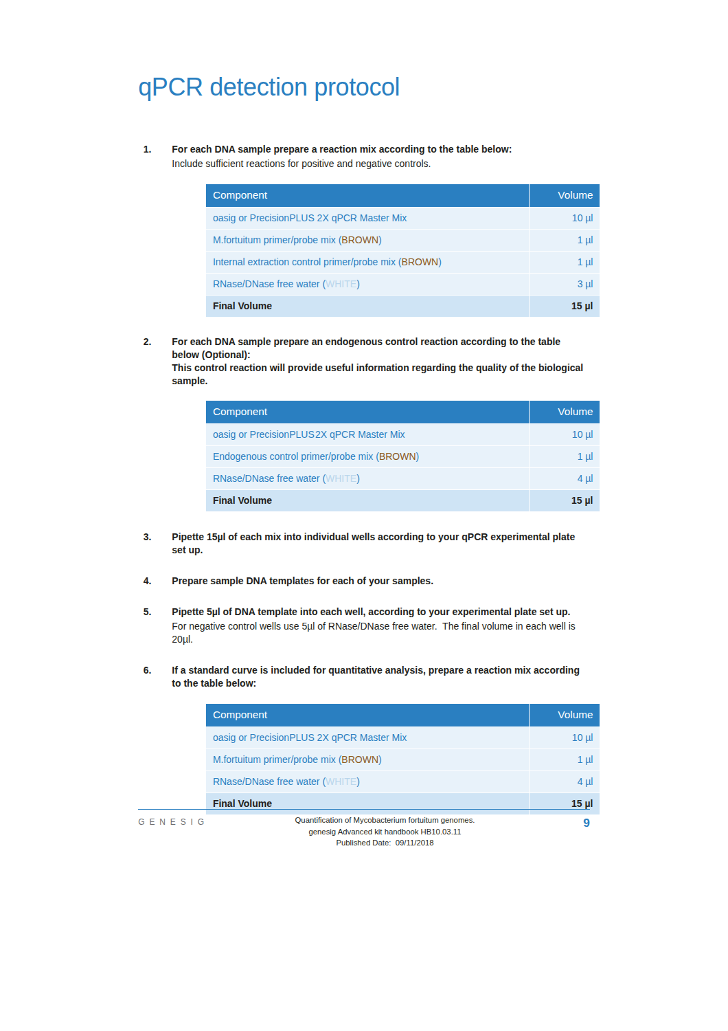qPCR detection protocol
For each DNA sample prepare a reaction mix according to the table below:
Include sufficient reactions for positive and negative controls.
| Component | Volume |
| --- | --- |
| oasig or PrecisionPLUS 2X qPCR Master Mix | 10 µl |
| M.fortuitum primer/probe mix ( BROWN ) | 1 µl |
| Internal extraction control primer/probe mix ( BROWN ) | 1 µl |
| RNase/DNase free water ( WHITE ) | 3 µl |
| Final Volume | 15 µl |
For each DNA sample prepare an endogenous control reaction according to the table below (Optional):
This control reaction will provide useful information regarding the quality of the biological sample.
| Component | Volume |
| --- | --- |
| oasig or PrecisionPLUS 2X qPCR Master Mix | 10 µl |
| Endogenous control primer/probe mix ( BROWN ) | 1 µl |
| RNase/DNase free water ( WHITE ) | 4 µl |
| Final Volume | 15 µl |
Pipette 15µl of each mix into individual wells according to your qPCR experimental plate set up.
Prepare sample DNA templates for each of your samples.
Pipette 5µl of DNA template into each well, according to your experimental plate set up.
For negative control wells use 5µl of RNase/DNase free water. The final volume in each well is 20µl.
If a standard curve is included for quantitative analysis, prepare a reaction mix according to the table below:
| Component | Volume |
| --- | --- |
| oasig or PrecisionPLUS 2X qPCR Master Mix | 10 µl |
| M.fortuitum primer/probe mix ( BROWN ) | 1 µl |
| RNase/DNase free water ( WHITE ) | 4 µl |
| Final Volume | 15 µl |
G E N E S I G
Quantification of Mycobacterium fortuitum genomes.
genesig Advanced kit handbook HB10.03.11
Published Date: 09/11/2018
9